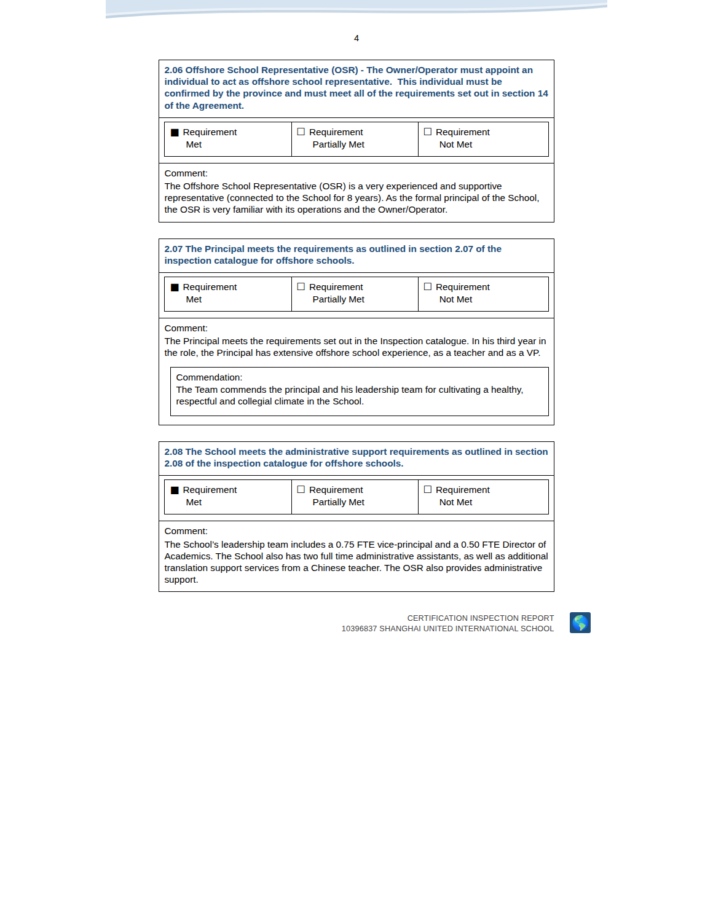4
| 2.06 Offshore School Representative (OSR) - The Owner/Operator must appoint an individual to act as offshore school representative. This individual must be confirmed by the province and must meet all of the requirements set out in section 14 of the Agreement. |
| / ■ Requirement Met / ☐ Requirement Partially Met / ☐ Requirement Not Met / |
| Comment: The Offshore School Representative (OSR) is a very experienced and supportive representative (connected to the School for 8 years). As the formal principal of the School, the OSR is very familiar with its operations and the Owner/Operator. |
| 2.07 The Principal meets the requirements as outlined in section 2.07 of the inspection catalogue for offshore schools. |
| / ■ Requirement Met / ☐ Requirement Partially Met / ☐ Requirement Not Met / |
| Comment: The Principal meets the requirements set out in the Inspection catalogue. In his third year in the role, the Principal has extensive offshore school experience, as a teacher and as a VP. Commendation: The Team commends the principal and his leadership team for cultivating a healthy, respectful and collegial climate in the School. |
| 2.08 The School meets the administrative support requirements as outlined in section 2.08 of the inspection catalogue for offshore schools. |
| / ■ Requirement Met / ☐ Requirement Partially Met / ☐ Requirement Not Met / |
| Comment: The School’s leadership team includes a 0.75 FTE vice-principal and a 0.50 FTE Director of Academics. The School also has two full time administrative assistants, as well as additional translation support services from a Chinese teacher. The OSR also provides administrative support. |
CERTIFICATION INSPECTION REPORT
10396837 SHANGHAI UNITED INTERNATIONAL SCHOOL
🌎